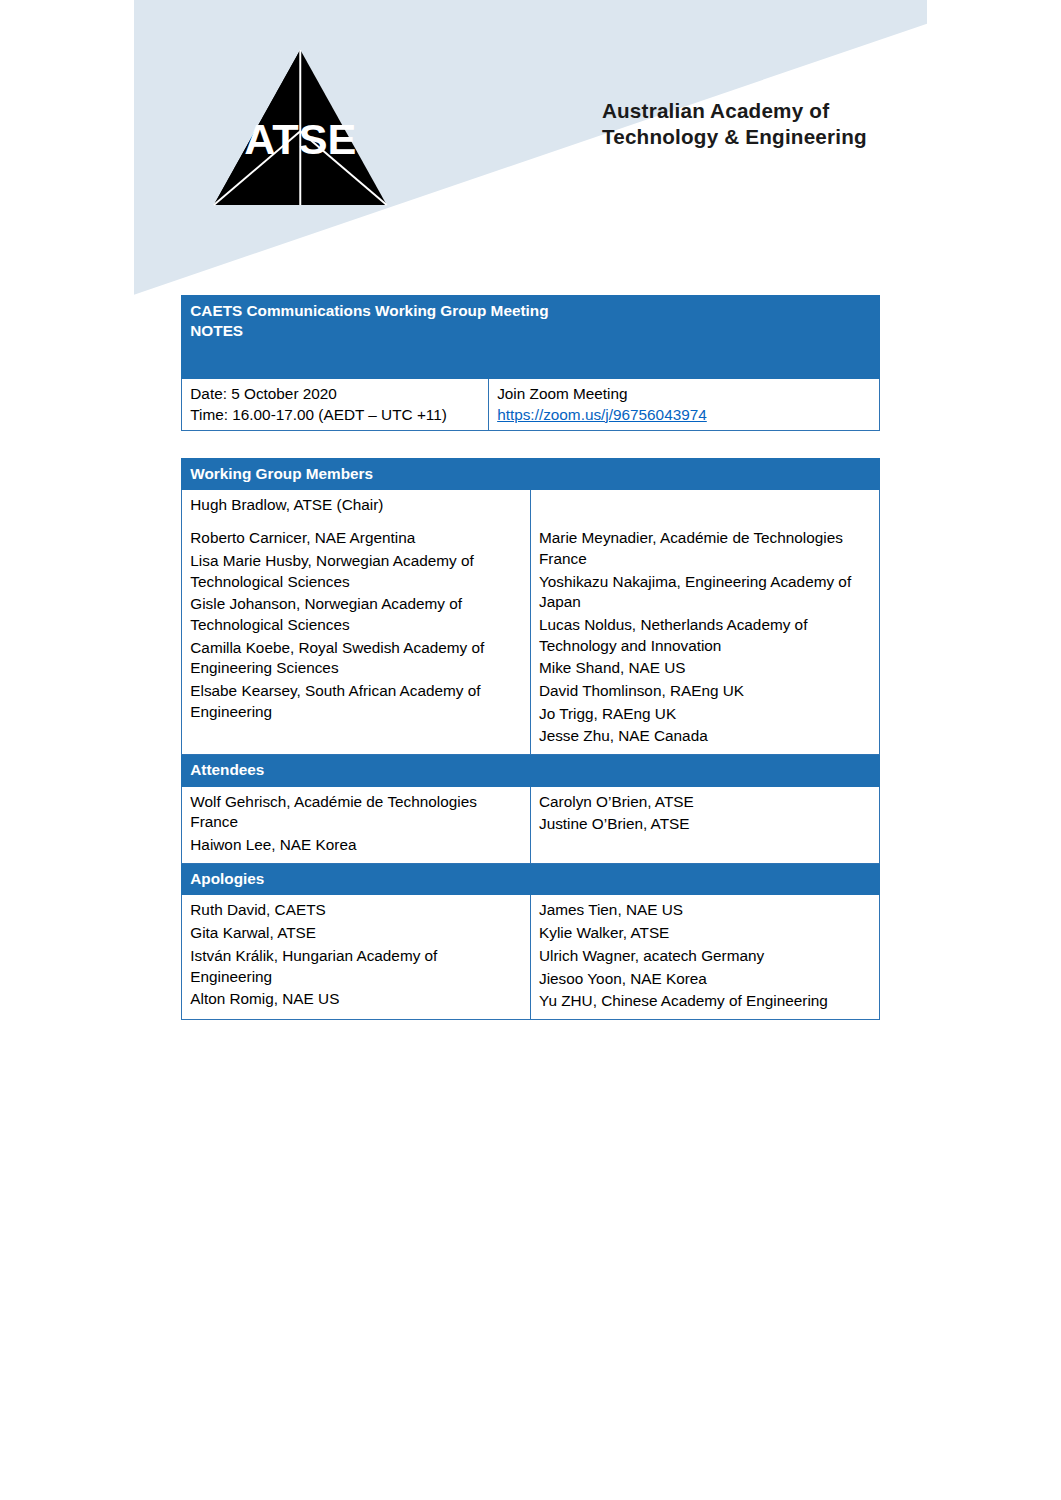ATSE
Australian Academy of
Technology & Engineering
| CAETS Communications Working Group Meeting NOTES | |
| Date: 5 October 2020 Time: 16.00-17.00 (AEDT – UTC +11) | Join Zoom Meeting https://zoom.us/j/96756043974 |
| Working Group Members |
| Hugh Bradlow, ATSE (Chair) Roberto Carnicer, NAE Argentina Lisa Marie Husby, Norwegian Academy of Technological Sciences Gisle Johanson, Norwegian Academy of Technological Sciences Camilla Koebe, Royal Swedish Academy of Engineering Sciences Elsabe Kearsey, South African Academy of Engineering | Marie Meynadier, Académie de Technologies France Yoshikazu Nakajima, Engineering Academy of Japan Lucas Noldus, Netherlands Academy of Technology and Innovation Mike Shand, NAE US David Thomlinson, RAEng UK Jo Trigg, RAEng UK Jesse Zhu, NAE Canada |
| Attendees |
| Wolf Gehrisch, Académie de Technologies France Haiwon Lee, NAE Korea | Carolyn O’Brien, ATSE Justine O’Brien, ATSE |
| Apologies |
| Ruth David, CAETS Gita Karwal, ATSE István Králik, Hungarian Academy of Engineering Alton Romig, NAE US | James Tien, NAE US Kylie Walker, ATSE Ulrich Wagner, acatech Germany Jiesoo Yoon, NAE Korea Yu ZHU, Chinese Academy of Engineering |